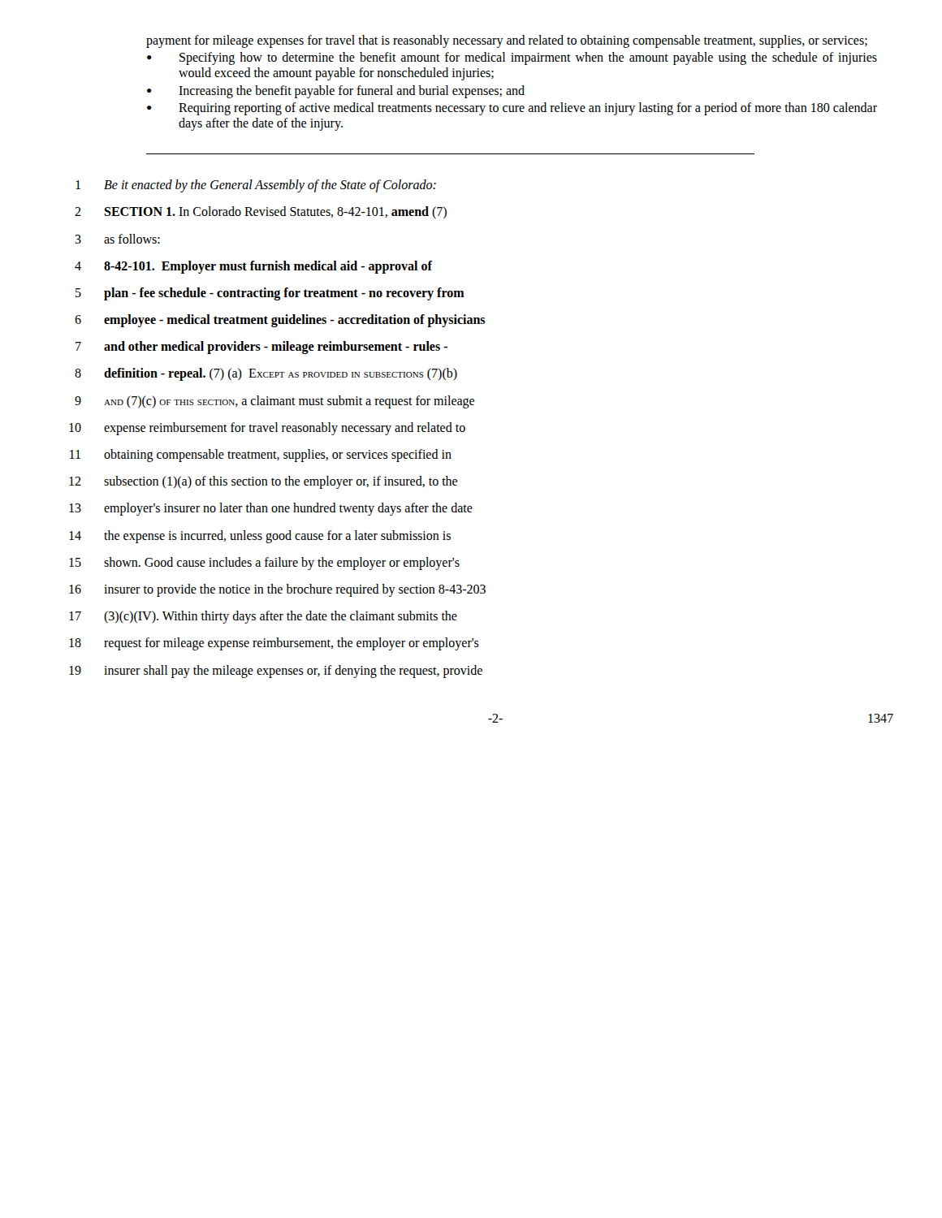payment for mileage expenses for travel that is reasonably necessary and related to obtaining compensable treatment, supplies, or services;
Specifying how to determine the benefit amount for medical impairment when the amount payable using the schedule of injuries would exceed the amount payable for nonscheduled injuries;
Increasing the benefit payable for funeral and burial expenses; and
Requiring reporting of active medical treatments necessary to cure and relieve an injury lasting for a period of more than 180 calendar days after the date of the injury.
1
Be it enacted by the General Assembly of the State of Colorado:
2
SECTION 1. In Colorado Revised Statutes, 8-42-101, amend (7)
3
as follows:
4
8-42-101. Employer must furnish medical aid - approval of
5
plan - fee schedule - contracting for treatment - no recovery from
6
employee - medical treatment guidelines - accreditation of physicians
7
and other medical providers - mileage reimbursement - rules -
8
definition - repeal. (7) (a) Except as provided in subsections (7)(b)
9
and (7)(c) of this section, a claimant must submit a request for mileage
10
expense reimbursement for travel reasonably necessary and related to
11
obtaining compensable treatment, supplies, or services specified in
12
subsection (1)(a) of this section to the employer or, if insured, to the
13
employer's insurer no later than one hundred twenty days after the date
14
the expense is incurred, unless good cause for a later submission is
15
shown. Good cause includes a failure by the employer or employer's
16
insurer to provide the notice in the brochure required by section 8-43-203
17
(3)(c)(IV). Within thirty days after the date the claimant submits the
18
request for mileage expense reimbursement, the employer or employer's
19
insurer shall pay the mileage expenses or, if denying the request, provide
-2-
1347